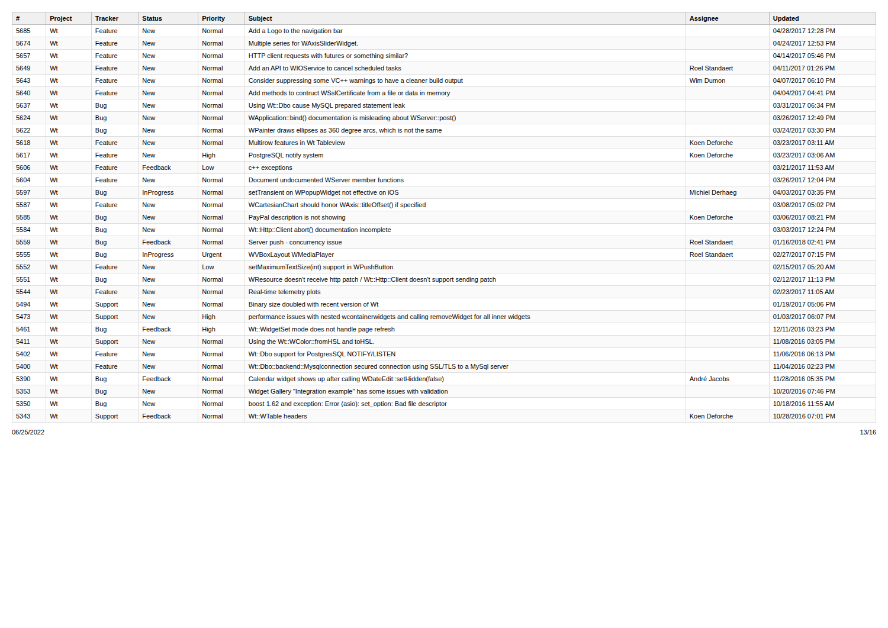| # | Project | Tracker | Status | Priority | Subject | Assignee | Updated |
| --- | --- | --- | --- | --- | --- | --- | --- |
| 5685 | Wt | Feature | New | Normal | Add a Logo to the navigation bar | | 04/28/2017 12:28 PM |
| 5674 | Wt | Feature | New | Normal | Multiple series for WAxisSliderWidget. | | 04/24/2017 12:53 PM |
| 5657 | Wt | Feature | New | Normal | HTTP client requests with futures or something similar? | | 04/14/2017 05:46 PM |
| 5649 | Wt | Feature | New | Normal | Add an API to WIOService to cancel scheduled tasks | Roel Standaert | 04/11/2017 01:26 PM |
| 5643 | Wt | Feature | New | Normal | Consider suppressing some VC++ warnings to have a cleaner build output | Wim Dumon | 04/07/2017 06:10 PM |
| 5640 | Wt | Feature | New | Normal | Add methods to contruct WSslCertificate from a file or data in memory | | 04/04/2017 04:41 PM |
| 5637 | Wt | Bug | New | Normal | Using Wt::Dbo cause MySQL prepared statement leak | | 03/31/2017 06:34 PM |
| 5624 | Wt | Bug | New | Normal | WApplication::bind() documentation is misleading about WServer::post() | | 03/26/2017 12:49 PM |
| 5622 | Wt | Bug | New | Normal | WPainter draws ellipses as 360 degree arcs, which is not the same | | 03/24/2017 03:30 PM |
| 5618 | Wt | Feature | New | Normal | Multirow features in Wt Tableview | Koen Deforche | 03/23/2017 03:11 AM |
| 5617 | Wt | Feature | New | High | PostgreSQL notify system | Koen Deforche | 03/23/2017 03:06 AM |
| 5606 | Wt | Feature | Feedback | Low | c++ exceptions | | 03/21/2017 11:53 AM |
| 5604 | Wt | Feature | New | Normal | Document undocumented WServer member functions | | 03/26/2017 12:04 PM |
| 5597 | Wt | Bug | InProgress | Normal | setTransient on WPopupWidget not effective on iOS | Michiel Derhaeg | 04/03/2017 03:35 PM |
| 5587 | Wt | Feature | New | Normal | WCartesianChart should honor WAxis::titleOffset() if specified | | 03/08/2017 05:02 PM |
| 5585 | Wt | Bug | New | Normal | PayPal description is not showing | Koen Deforche | 03/06/2017 08:21 PM |
| 5584 | Wt | Bug | New | Normal | Wt::Http::Client abort() documentation incomplete | | 03/03/2017 12:24 PM |
| 5559 | Wt | Bug | Feedback | Normal | Server push - concurrency issue | Roel Standaert | 01/16/2018 02:41 PM |
| 5555 | Wt | Bug | InProgress | Urgent | WVBoxLayout WMediaPlayer | Roel Standaert | 02/27/2017 07:15 PM |
| 5552 | Wt | Feature | New | Low | setMaximumTextSize(int) support in WPushButton | | 02/15/2017 05:20 AM |
| 5551 | Wt | Bug | New | Normal | WResource doesn't receive http patch / Wt::Http::Client doesn't support sending patch | | 02/12/2017 11:13 PM |
| 5544 | Wt | Feature | New | Normal | Real-time telemetry plots | | 02/23/2017 11:05 AM |
| 5494 | Wt | Support | New | Normal | Binary size doubled with recent version of Wt | | 01/19/2017 05:06 PM |
| 5473 | Wt | Support | New | High | performance issues with nested wcontainerwidgets and calling removeWidget for all inner widgets | | 01/03/2017 06:07 PM |
| 5461 | Wt | Bug | Feedback | High | Wt::WidgetSet mode does not handle page refresh | | 12/11/2016 03:23 PM |
| 5411 | Wt | Support | New | Normal | Using the Wt::WColor::fromHSL and toHSL. | | 11/08/2016 03:05 PM |
| 5402 | Wt | Feature | New | Normal | Wt::Dbo support for PostgresSQL NOTIFY/LISTEN | | 11/06/2016 06:13 PM |
| 5400 | Wt | Feature | New | Normal | Wt::Dbo::backend::Mysqlconnection secured connection using SSL/TLS to a MySql server | | 11/04/2016 02:23 PM |
| 5390 | Wt | Bug | Feedback | Normal | Calendar widget shows up after calling WDateEdit::setHidden(false) | André Jacobs | 11/28/2016 05:35 PM |
| 5353 | Wt | Bug | New | Normal | Widget Gallery "Integration example" has some issues with validation | | 10/20/2016 07:46 PM |
| 5350 | Wt | Bug | New | Normal | boost 1.62 and exception: Error (asio): set_option: Bad file descriptor | | 10/18/2016 11:55 AM |
| 5343 | Wt | Support | Feedback | Normal | Wt::WTable headers | Koen Deforche | 10/28/2016 07:01 PM |
06/25/2022 13/16